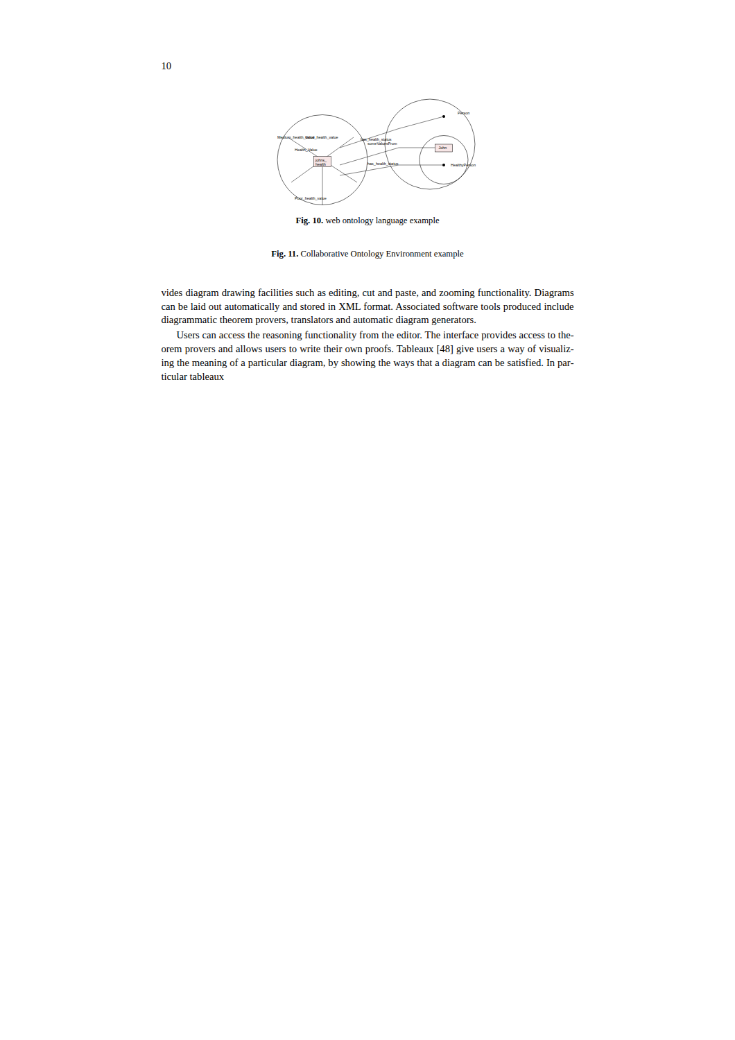10
Fig. 10. web ontology language example
Fig. 11. Collaborative Ontology Environment example
vides diagram drawing facilities such as editing, cut and paste, and zooming functionality. Diagrams can be laid out automatically and stored in XML format. Associated software tools produced include diagrammatic theorem provers, translators and automatic diagram generators.
Users can access the reasoning functionality from the editor. The interface provides access to theorem provers and allows users to write their own proofs. Tableaux [48] give users a way of visualizing the meaning of a particular diagram, by showing the ways that a diagram can be satisfied. In particular tableaux